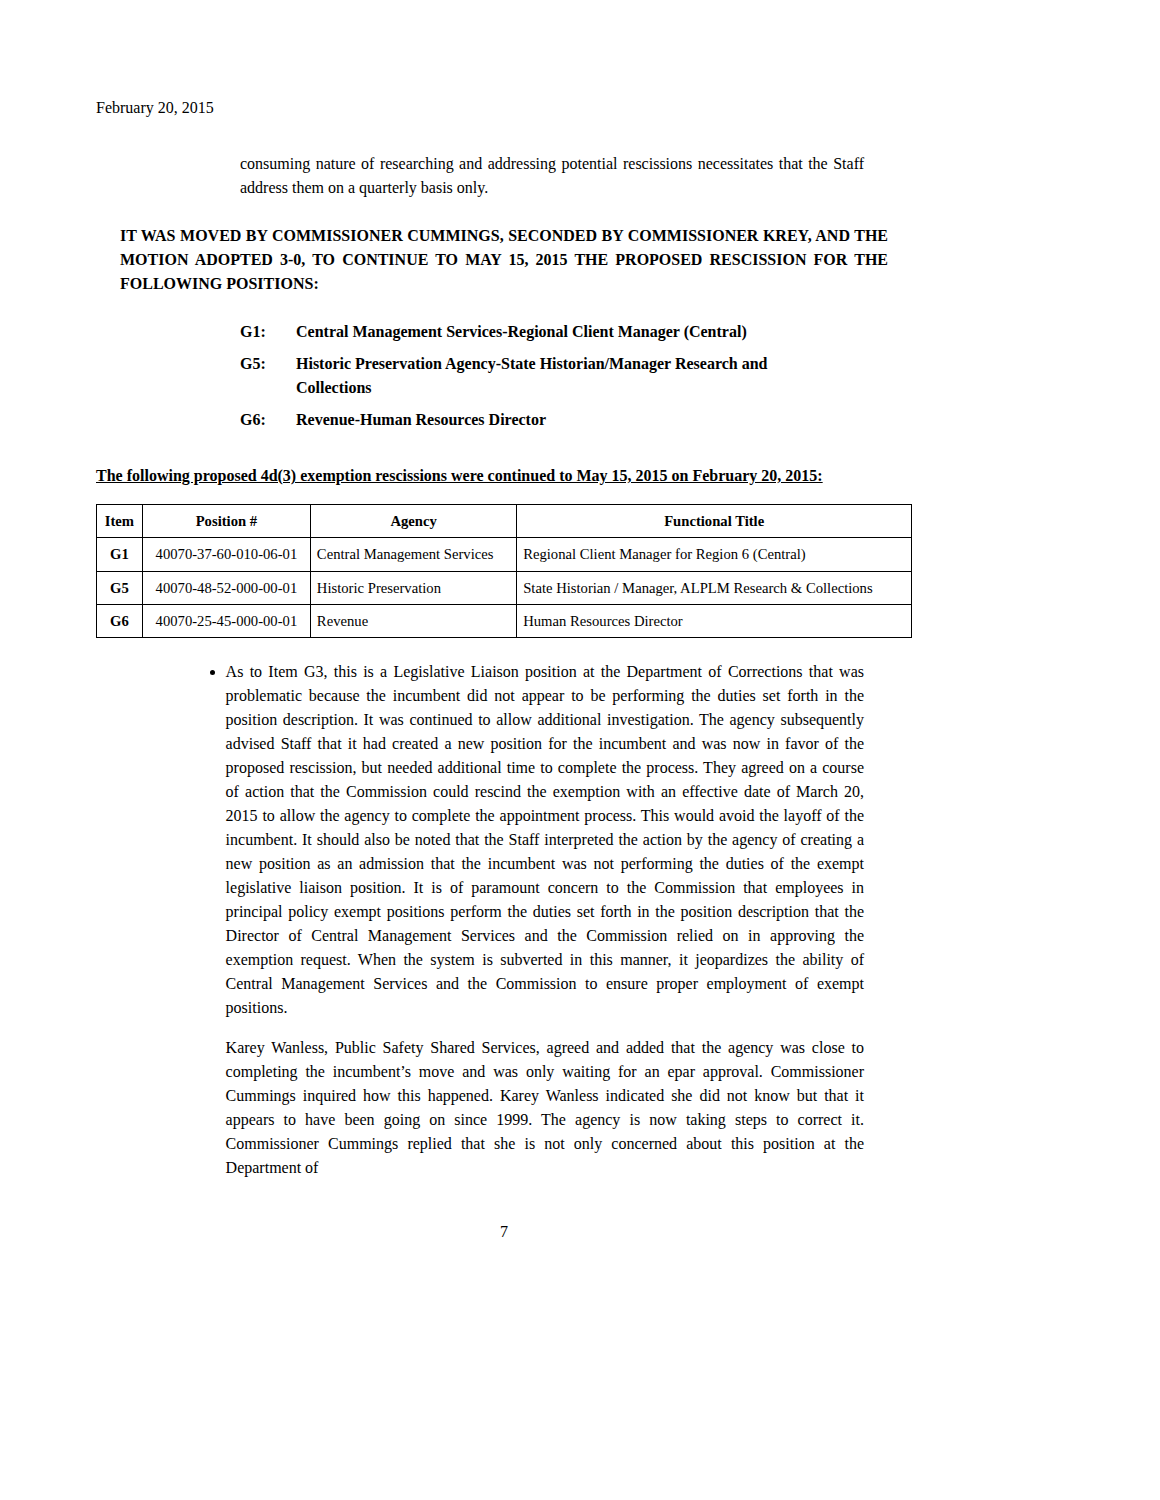February 20, 2015
consuming nature of researching and addressing potential rescissions necessitates that the Staff address them on a quarterly basis only.
IT WAS MOVED BY COMMISSIONER CUMMINGS, SECONDED BY COMMISSIONER KREY, AND THE MOTION ADOPTED 3-0, TO CONTINUE TO MAY 15, 2015 THE PROPOSED RESCISSION FOR THE FOLLOWING POSITIONS:
| G1: | Central Management Services-Regional Client Manager (Central) |
| G5: | Historic Preservation Agency-State Historian/Manager Research and Collections |
| G6: | Revenue-Human Resources Director |
The following proposed 4d(3) exemption rescissions were continued to May 15, 2015 on February 20, 2015:
| Item | Position # | Agency | Functional Title |
| --- | --- | --- | --- |
| G1 | 40070-37-60-010-06-01 | Central Management Services | Regional Client Manager for Region 6 (Central) |
| G5 | 40070-48-52-000-00-01 | Historic Preservation | State Historian / Manager, ALPLM Research & Collections |
| G6 | 40070-25-45-000-00-01 | Revenue | Human Resources Director |
As to Item G3, this is a Legislative Liaison position at the Department of Corrections that was problematic because the incumbent did not appear to be performing the duties set forth in the position description. It was continued to allow additional investigation. The agency subsequently advised Staff that it had created a new position for the incumbent and was now in favor of the proposed rescission, but needed additional time to complete the process. They agreed on a course of action that the Commission could rescind the exemption with an effective date of March 20, 2015 to allow the agency to complete the appointment process. This would avoid the layoff of the incumbent. It should also be noted that the Staff interpreted the action by the agency of creating a new position as an admission that the incumbent was not performing the duties of the exempt legislative liaison position. It is of paramount concern to the Commission that employees in principal policy exempt positions perform the duties set forth in the position description that the Director of Central Management Services and the Commission relied on in approving the exemption request. When the system is subverted in this manner, it jeopardizes the ability of Central Management Services and the Commission to ensure proper employment of exempt positions.
Karey Wanless, Public Safety Shared Services, agreed and added that the agency was close to completing the incumbent’s move and was only waiting for an epar approval. Commissioner Cummings inquired how this happened. Karey Wanless indicated she did not know but that it appears to have been going on since 1999. The agency is now taking steps to correct it. Commissioner Cummings replied that she is not only concerned about this position at the Department of
7